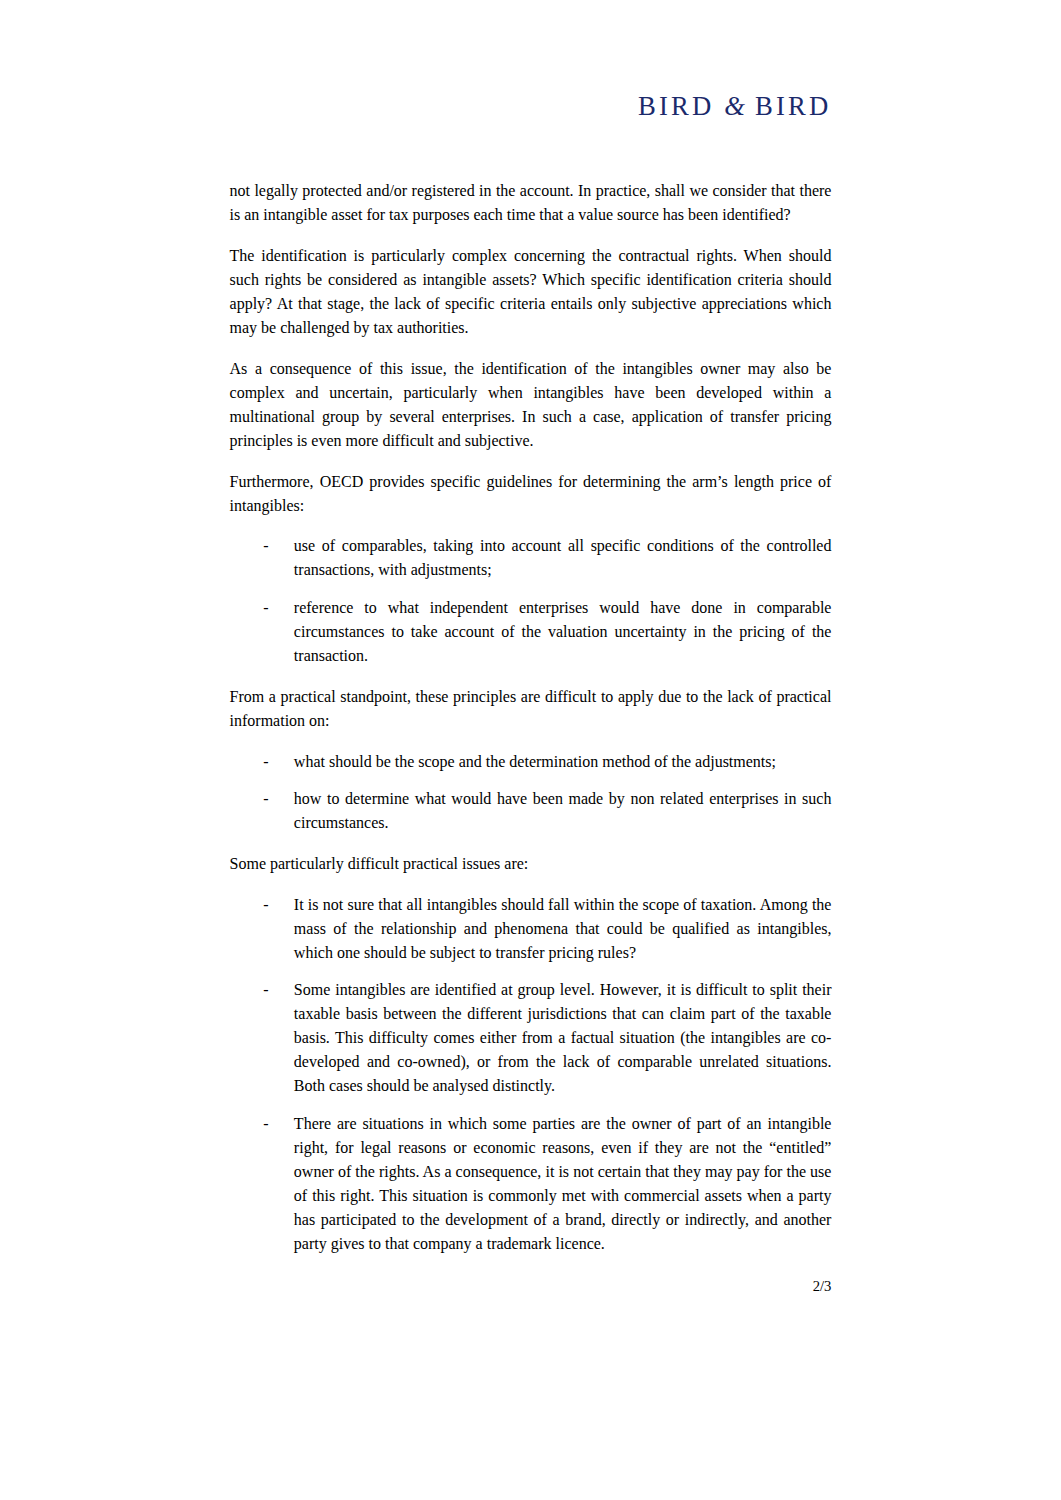BIRD & BIRD
not legally protected and/or registered in the account. In practice, shall we consider that there is an intangible asset for tax purposes each time that a value source has been identified?
The identification is particularly complex concerning the contractual rights. When should such rights be considered as intangible assets? Which specific identification criteria should apply? At that stage, the lack of specific criteria entails only subjective appreciations which may be challenged by tax authorities.
As a consequence of this issue, the identification of the intangibles owner may also be complex and uncertain, particularly when intangibles have been developed within a multinational group by several enterprises. In such a case, application of transfer pricing principles is even more difficult and subjective.
Furthermore, OECD provides specific guidelines for determining the arm’s length price of intangibles:
use of comparables, taking into account all specific conditions of the controlled transactions, with adjustments;
reference to what independent enterprises would have done in comparable circumstances to take account of the valuation uncertainty in the pricing of the transaction.
From a practical standpoint, these principles are difficult to apply due to the lack of practical information on:
what should be the scope and the determination method of the adjustments;
how to determine what would have been made by non related enterprises in such circumstances.
Some particularly difficult practical issues are:
It is not sure that all intangibles should fall within the scope of taxation. Among the mass of the relationship and phenomena that could be qualified as intangibles, which one should be subject to transfer pricing rules?
Some intangibles are identified at group level. However, it is difficult to split their taxable basis between the different jurisdictions that can claim part of the taxable basis. This difficulty comes either from a factual situation (the intangibles are co-developed and co-owned), or from the lack of comparable unrelated situations. Both cases should be analysed distinctly.
There are situations in which some parties are the owner of part of an intangible right, for legal reasons or economic reasons, even if they are not the “entitled” owner of the rights. As a consequence, it is not certain that they may pay for the use of this right. This situation is commonly met with commercial assets when a party has participated to the development of a brand, directly or indirectly, and another party gives to that company a trademark licence.
2/3